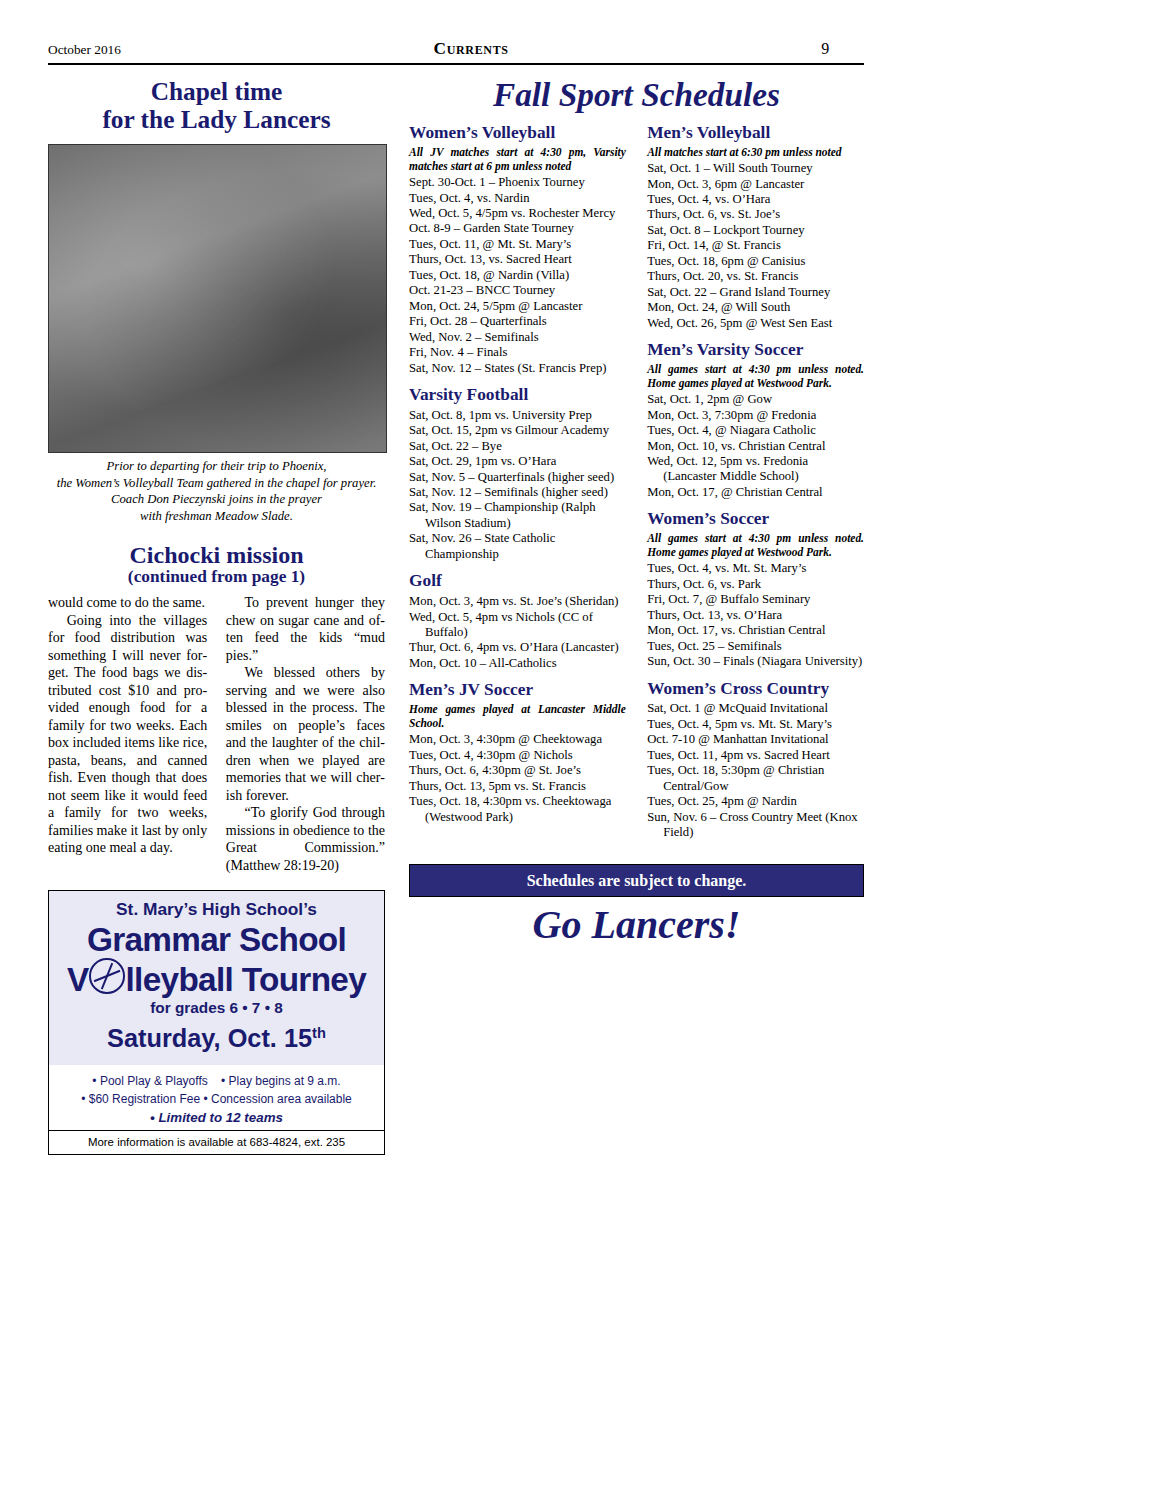October 2016 Currents 9
Chapel time
for the Lady Lancers
Prior to departing for their trip to Phoenix,
the Women’s Volleyball Team gathered in the chapel for prayer.
Coach Don Pieczynski joins in the prayer
with freshman Meadow Slade.
Cichocki mission (continued from page 1)
would come to do the same.
Going into the villages for food distribution was something I will never forget. The food bags we distributed cost $10 and provided enough food for a family for two weeks. Each box included items like rice, pasta, beans, and canned fish. Even though that does not seem like it would feed a family for two weeks, families make it last by only eating one meal a day.
To prevent hunger they chew on sugar cane and often feed the kids “mud pies.”
We blessed others by serving and we were also blessed in the process. The smiles on people’s faces and the laughter of the children when we played are memories that we will cherish forever.
“To glorify God through missions in obedience to the Great Commission.” (Matthew 28:19-20)
St. Mary’s High School’s
Grammar School
V lleyball Tourney
for grades 6 • 7 • 8
Saturday, Oct. 15th
• Pool Play & Playoffs • Play begins at 9 a.m. • $60 Registration Fee • Concession area available • Limited to 12 teams
More information is available at 683-4824, ext. 235
Fall Sport Schedules
Women’s Volleyball
All JV matches start at 4:30 pm, Varsity matches start at 6 pm unless noted
Sept. 30-Oct. 1 – Phoenix Tourney
Tues, Oct. 4, vs. Nardin
Wed, Oct. 5, 4/5pm vs. Rochester Mercy
Oct. 8-9 – Garden State Tourney
Tues, Oct. 11, @ Mt. St. Mary’s
Thurs, Oct. 13, vs. Sacred Heart
Tues, Oct. 18, @ Nardin (Villa)
Oct. 21-23 – BNCC Tourney
Mon, Oct. 24, 5/5pm @ Lancaster
Fri, Oct. 28 – Quarterfinals
Wed, Nov. 2 – Semifinals
Fri, Nov. 4 – Finals
Sat, Nov. 12 – States (St. Francis Prep)
Varsity Football
Sat, Oct. 8, 1pm vs. University Prep
Sat, Oct. 15, 2pm vs Gilmour Academy
Sat, Oct. 22 – Bye
Sat, Oct. 29, 1pm vs. O’Hara
Sat, Nov. 5 – Quarterfinals (higher seed)
Sat, Nov. 12 – Semifinals (higher seed)
Sat, Nov. 19 – Championship (Ralph Wilson Stadium)
Sat, Nov. 26 – State Catholic Championship
Golf
Mon, Oct. 3, 4pm vs. St. Joe’s (Sheridan)
Wed, Oct. 5, 4pm vs Nichols (CC of Buffalo)
Thur, Oct. 6, 4pm vs. O’Hara (Lancaster)
Mon, Oct. 10 – All-Catholics
Men’s JV Soccer
Home games played at Lancaster Middle School.
Mon, Oct. 3, 4:30pm @ Cheektowaga
Tues, Oct. 4, 4:30pm @ Nichols
Thurs, Oct. 6, 4:30pm @ St. Joe’s
Thurs, Oct. 13, 5pm vs. St. Francis
Tues, Oct. 18, 4:30pm vs. Cheektowaga (Westwood Park)
Men’s Volleyball
All matches start at 6:30 pm unless noted
Sat, Oct. 1 – Will South Tourney
Mon, Oct. 3, 6pm @ Lancaster
Tues, Oct. 4, vs. O’Hara
Thurs, Oct. 6, vs. St. Joe’s
Sat, Oct. 8 – Lockport Tourney
Fri, Oct. 14, @ St. Francis
Tues, Oct. 18, 6pm @ Canisius
Thurs, Oct. 20, vs. St. Francis
Sat, Oct. 22 – Grand Island Tourney
Mon, Oct. 24, @ Will South
Wed, Oct. 26, 5pm @ West Sen East
Men’s Varsity Soccer
All games start at 4:30 pm unless noted. Home games played at Westwood Park.
Sat, Oct. 1, 2pm @ Gow
Mon, Oct. 3, 7:30pm @ Fredonia
Tues, Oct. 4, @ Niagara Catholic
Mon, Oct. 10, vs. Christian Central
Wed, Oct. 12, 5pm vs. Fredonia (Lancaster Middle School)
Mon, Oct. 17, @ Christian Central
Women’s Soccer
All games start at 4:30 pm unless noted. Home games played at Westwood Park.
Tues, Oct. 4, vs. Mt. St. Mary’s
Thurs, Oct. 6, vs. Park
Fri, Oct. 7, @ Buffalo Seminary
Thurs, Oct. 13, vs. O’Hara
Mon, Oct. 17, vs. Christian Central
Tues, Oct. 25 – Semifinals
Sun, Oct. 30 – Finals (Niagara University)
Women’s Cross Country
Sat, Oct. 1 @ McQuaid Invitational
Tues, Oct. 4, 5pm vs. Mt. St. Mary’s
Oct. 7-10 @ Manhattan Invitational
Tues, Oct. 11, 4pm vs. Sacred Heart
Tues, Oct. 18, 5:30pm @ Christian Central/Gow
Tues, Oct. 25, 4pm @ Nardin
Sun, Nov. 6 – Cross Country Meet (Knox Field)
Schedules are subject to change.
Go Lancers!